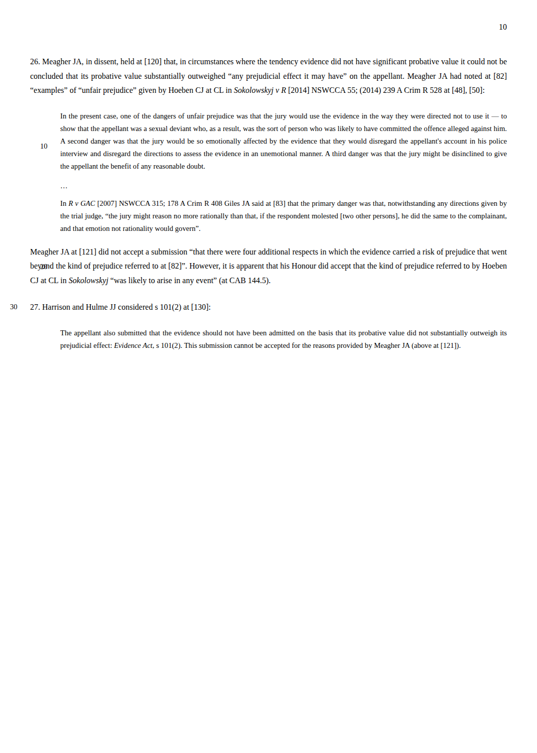10
26. Meagher JA, in dissent, held at [120] that, in circumstances where the tendency evidence did not have significant probative value it could not be concluded that its probative value substantially outweighed “any prejudicial effect it may have” on the appellant. Meagher JA had noted at [82] “examples” of “unfair prejudice” given by Hoeben CJ at CL in Sokolowskyj v R [2014] NSWCCA 55; (2014) 239 A Crim R 528 at [48], [50]:
10
In the present case, one of the dangers of unfair prejudice was that the jury would use the evidence in the way they were directed not to use it — to show that the appellant was a sexual deviant who, as a result, was the sort of person who was likely to have committed the offence alleged against him. A second danger was that the jury would be so emotionally affected by the evidence that they would disregard the appellant's account in his police interview and disregard the directions to assess the evidence in an unemotional manner. A third danger was that the jury might be disinclined to give the appellant the benefit of any reasonable doubt.
…
20 In R v GAC [2007] NSWCCA 315; 178 A Crim R 408 Giles JA said at [83] that the primary danger was that, notwithstanding any directions given by the trial judge, “the jury might reason no more rationally than that, if the respondent molested [two other persons], he did the same to the complainant, and that emotion not rationality would govern”.
Meagher JA at [121] did not accept a submission “that there were four additional respects in which the evidence carried a risk of prejudice that went beyond the kind of prejudice referred to at [82]”. However, it is apparent that his Honour did accept that the kind of prejudice referred to by Hoeben CJ at CL in Sokolowskyj “was likely to arise in any event” (at CAB 144.5).
30
27. Harrison and Hulme JJ considered s 101(2) at [130]:
The appellant also submitted that the evidence should not have been admitted on the basis that its probative value did not substantially outweigh its prejudicial effect: Evidence Act, s 101(2). This submission cannot be accepted for the reasons provided by Meagher JA (above at [121]).